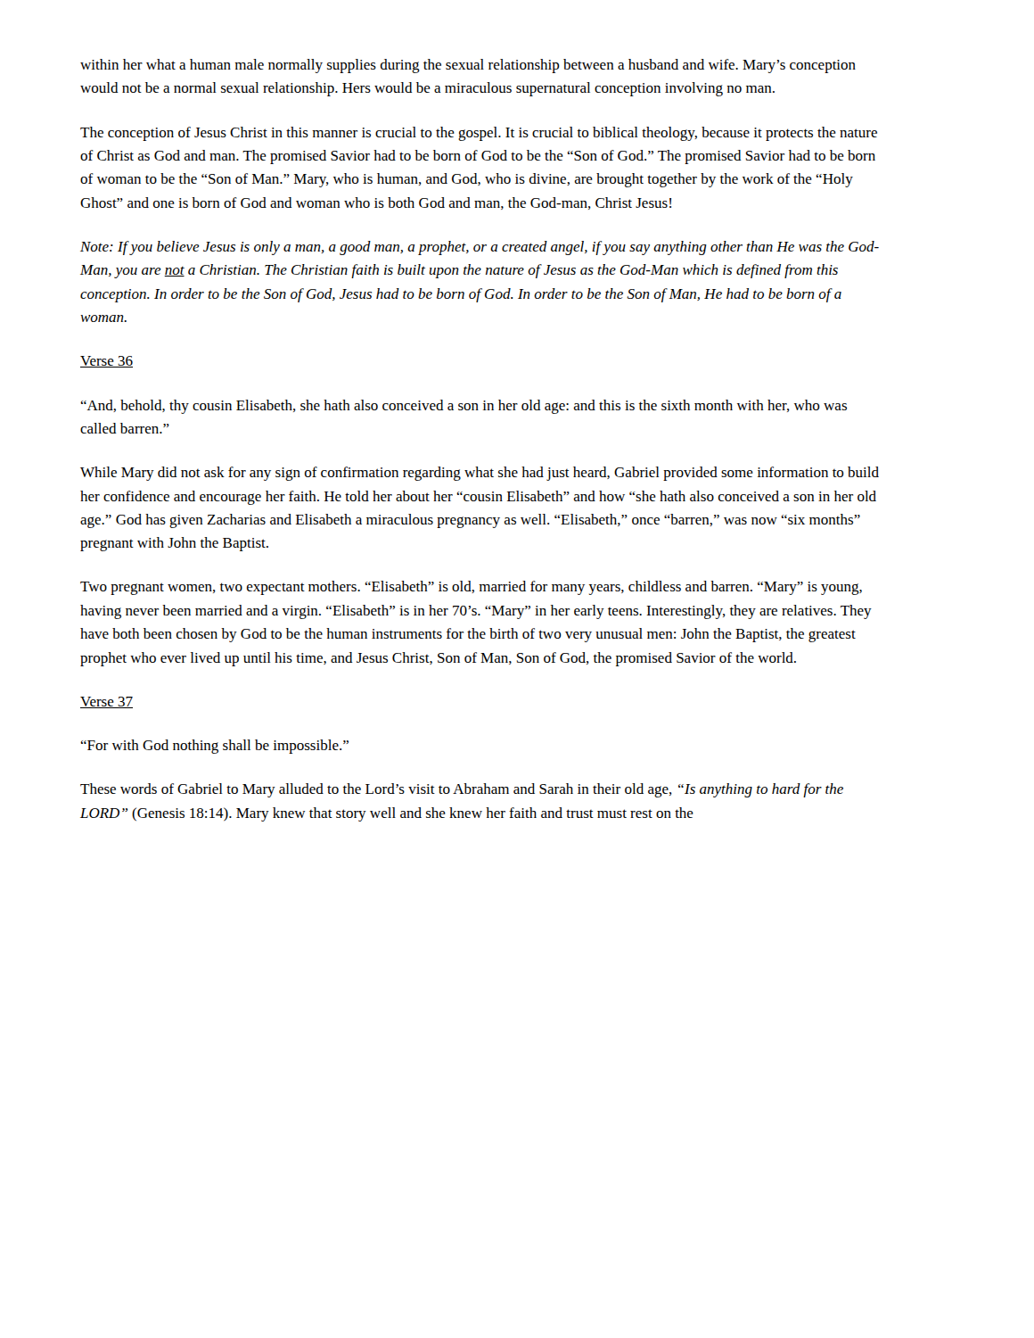within her what a human male normally supplies during the sexual relationship between a husband and wife. Mary’s conception would not be a normal sexual relationship. Hers would be a miraculous supernatural conception involving no man.
The conception of Jesus Christ in this manner is crucial to the gospel. It is crucial to biblical theology, because it protects the nature of Christ as God and man. The promised Savior had to be born of God to be the “Son of God.” The promised Savior had to be born of woman to be the “Son of Man.” Mary, who is human, and God, who is divine, are brought together by the work of the “Holy Ghost” and one is born of God and woman who is both God and man, the God-man, Christ Jesus!
Note: If you believe Jesus is only a man, a good man, a prophet, or a created angel, if you say anything other than He was the God-Man, you are not a Christian. The Christian faith is built upon the nature of Jesus as the God-Man which is defined from this conception. In order to be the Son of God, Jesus had to be born of God. In order to be the Son of Man, He had to be born of a woman.
Verse 36
“And, behold, thy cousin Elisabeth, she hath also conceived a son in her old age: and this is the sixth month with her, who was called barren.”
While Mary did not ask for any sign of confirmation regarding what she had just heard, Gabriel provided some information to build her confidence and encourage her faith. He told her about her “cousin Elisabeth” and how “she hath also conceived a son in her old age.” God has given Zacharias and Elisabeth a miraculous pregnancy as well. “Elisabeth,” once “barren,” was now “six months” pregnant with John the Baptist.
Two pregnant women, two expectant mothers. “Elisabeth” is old, married for many years, childless and barren. “Mary” is young, having never been married and a virgin. “Elisabeth” is in her 70’s. “Mary” in her early teens. Interestingly, they are relatives. They have both been chosen by God to be the human instruments for the birth of two very unusual men: John the Baptist, the greatest prophet who ever lived up until his time, and Jesus Christ, Son of Man, Son of God, the promised Savior of the world.
Verse 37
“For with God nothing shall be impossible.”
These words of Gabriel to Mary alluded to the Lord’s visit to Abraham and Sarah in their old age, “Is anything to hard for the LORD” (Genesis 18:14). Mary knew that story well and she knew her faith and trust must rest on the